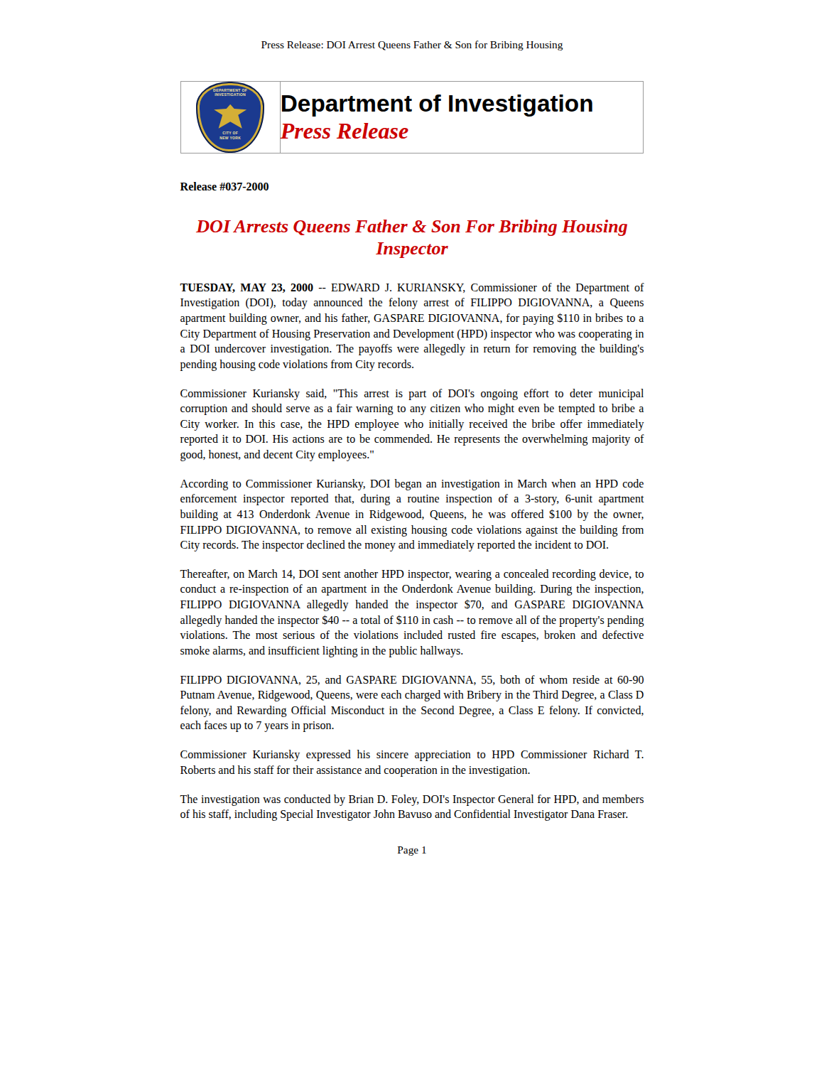Press Release: DOI Arrest Queens Father & Son for Bribing Housing
| DEPARTMENT OF INVESTIGATION CITY OF NEW YORK | Department of Investigation Press Release |
Release #037-2000
DOI Arrests Queens Father & Son For Bribing Housing Inspector
TUESDAY, MAY 23, 2000 -- EDWARD J. KURIANSKY, Commissioner of the Department of Investigation (DOI), today announced the felony arrest of FILIPPO DIGIOVANNA, a Queens apartment building owner, and his father, GASPARE DIGIOVANNA, for paying $110 in bribes to a City Department of Housing Preservation and Development (HPD) inspector who was cooperating in a DOI undercover investigation. The payoffs were allegedly in return for removing the building's pending housing code violations from City records.
Commissioner Kuriansky said, "This arrest is part of DOI's ongoing effort to deter municipal corruption and should serve as a fair warning to any citizen who might even be tempted to bribe a City worker. In this case, the HPD employee who initially received the bribe offer immediately reported it to DOI. His actions are to be commended. He represents the overwhelming majority of good, honest, and decent City employees."
According to Commissioner Kuriansky, DOI began an investigation in March when an HPD code enforcement inspector reported that, during a routine inspection of a 3-story, 6-unit apartment building at 413 Onderdonk Avenue in Ridgewood, Queens, he was offered $100 by the owner, FILIPPO DIGIOVANNA, to remove all existing housing code violations against the building from City records. The inspector declined the money and immediately reported the incident to DOI.
Thereafter, on March 14, DOI sent another HPD inspector, wearing a concealed recording device, to conduct a re-inspection of an apartment in the Onderdonk Avenue building. During the inspection, FILIPPO DIGIOVANNA allegedly handed the inspector $70, and GASPARE DIGIOVANNA allegedly handed the inspector $40 -- a total of $110 in cash -- to remove all of the property's pending violations. The most serious of the violations included rusted fire escapes, broken and defective smoke alarms, and insufficient lighting in the public hallways.
FILIPPO DIGIOVANNA, 25, and GASPARE DIGIOVANNA, 55, both of whom reside at 60-90 Putnam Avenue, Ridgewood, Queens, were each charged with Bribery in the Third Degree, a Class D felony, and Rewarding Official Misconduct in the Second Degree, a Class E felony. If convicted, each faces up to 7 years in prison.
Commissioner Kuriansky expressed his sincere appreciation to HPD Commissioner Richard T. Roberts and his staff for their assistance and cooperation in the investigation.
The investigation was conducted by Brian D. Foley, DOI's Inspector General for HPD, and members of his staff, including Special Investigator John Bavuso and Confidential Investigator Dana Fraser.
Page 1